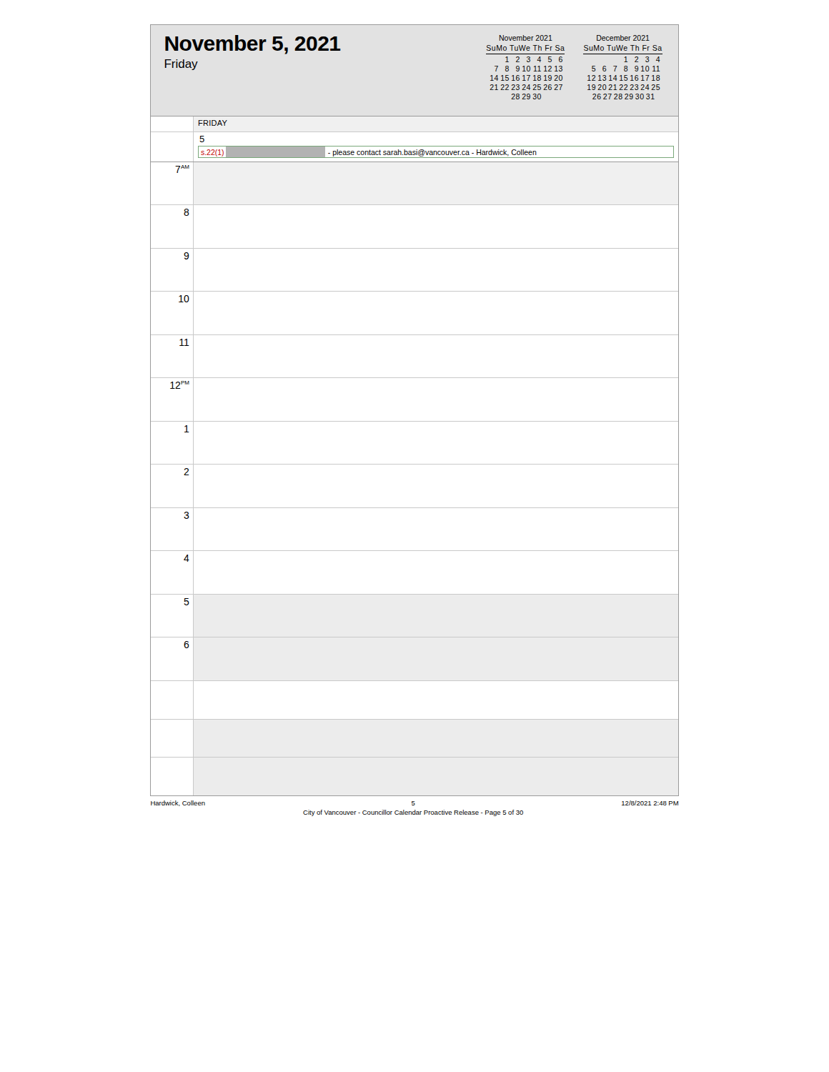November 5, 2021
Friday
November 2021
SuMo TuWe Th Fr Sa
123456
78910111213
14151617181920
21222324252627
282930
December 2021
SuMo TuWe Th Fr Sa
1234
567891011
12131415161718
19202122232425
262728293031
FRIDAY
5
s.22(1) - please contact sarah.basi@vancouver.ca - Hardwick, Colleen
7AM
8
9
10
11
12PM
1
2
3
4
5
6
Hardwick, Colleen
5
City of Vancouver - Councillor Calendar Proactive Release - Page 5 of 30
12/8/2021 2:48 PM